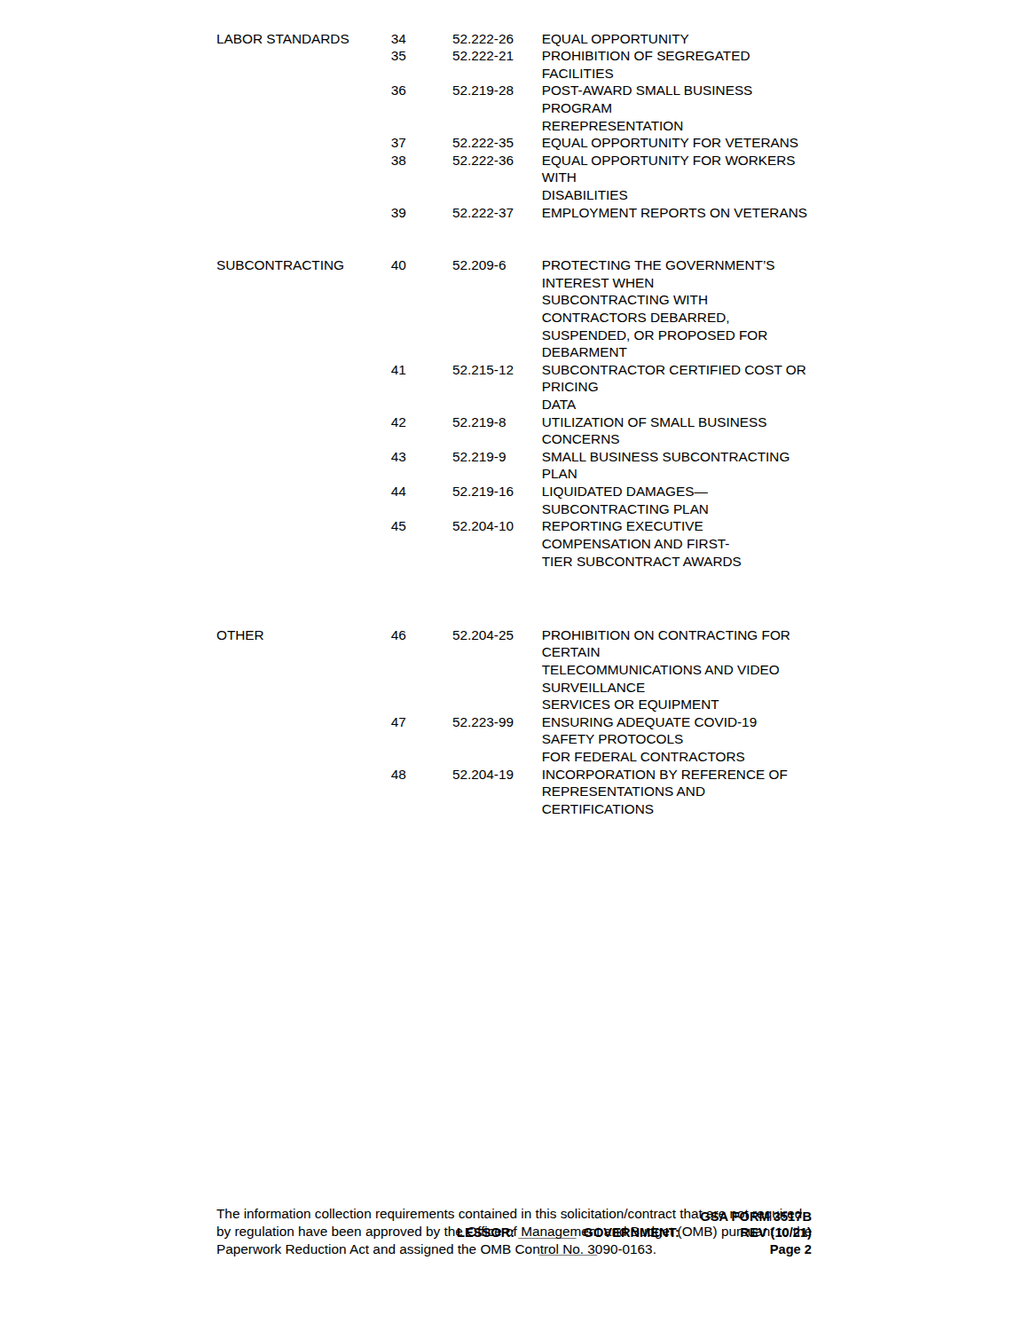| LABOR STANDARDS | 34 | 52.222-26 | EQUAL OPPORTUNITY |
| | 35 | 52.222-21 | PROHIBITION OF SEGREGATED FACILITIES |
| | 36 | 52.219-28 | POST-AWARD SMALL BUSINESS PROGRAM REREPRESENTATION |
| | 37 | 52.222-35 | EQUAL OPPORTUNITY FOR VETERANS |
| | 38 | 52.222-36 | EQUAL OPPORTUNITY FOR WORKERS WITH DISABILITIES |
| | 39 | 52.222-37 | EMPLOYMENT REPORTS ON VETERANS |
| SUBCONTRACTING | 40 | 52.209-6 | PROTECTING THE GOVERNMENT’S INTEREST WHEN SUBCONTRACTING WITH CONTRACTORS DEBARRED, SUSPENDED, OR PROPOSED FOR DEBARMENT |
| | 41 | 52.215-12 | SUBCONTRACTOR CERTIFIED COST OR PRICING DATA |
| | 42 | 52.219-8 | UTILIZATION OF SMALL BUSINESS CONCERNS |
| | 43 | 52.219-9 | SMALL BUSINESS SUBCONTRACTING PLAN |
| | 44 | 52.219-16 | LIQUIDATED DAMAGES—SUBCONTRACTING PLAN |
| | 45 | 52.204-10 | REPORTING EXECUTIVE COMPENSATION AND FIRST- TIER SUBCONTRACT AWARDS |
| OTHER | 46 | 52.204-25 | PROHIBITION ON CONTRACTING FOR CERTAIN TELECOMMUNICATIONS AND VIDEO SURVEILLANCE SERVICES OR EQUIPMENT |
| | 47 | 52.223-99 | ENSURING ADEQUATE COVID-19 SAFETY PROTOCOLS FOR FEDERAL CONTRACTORS |
| | 48 | 52.204-19 | INCORPORATION BY REFERENCE OF REPRESENTATIONS AND CERTIFICATIONS |
The information collection requirements contained in this solicitation/contract that are not required by regulation have been approved by the Office of Management and Budget (OMB) pursuant to the Paperwork Reduction Act and assigned the OMB Control No. 3090-0163.
| LESSOR: ________ GOVERNMENT: ________ | GSA FORM 3517B REV (10/21) Page 2 |